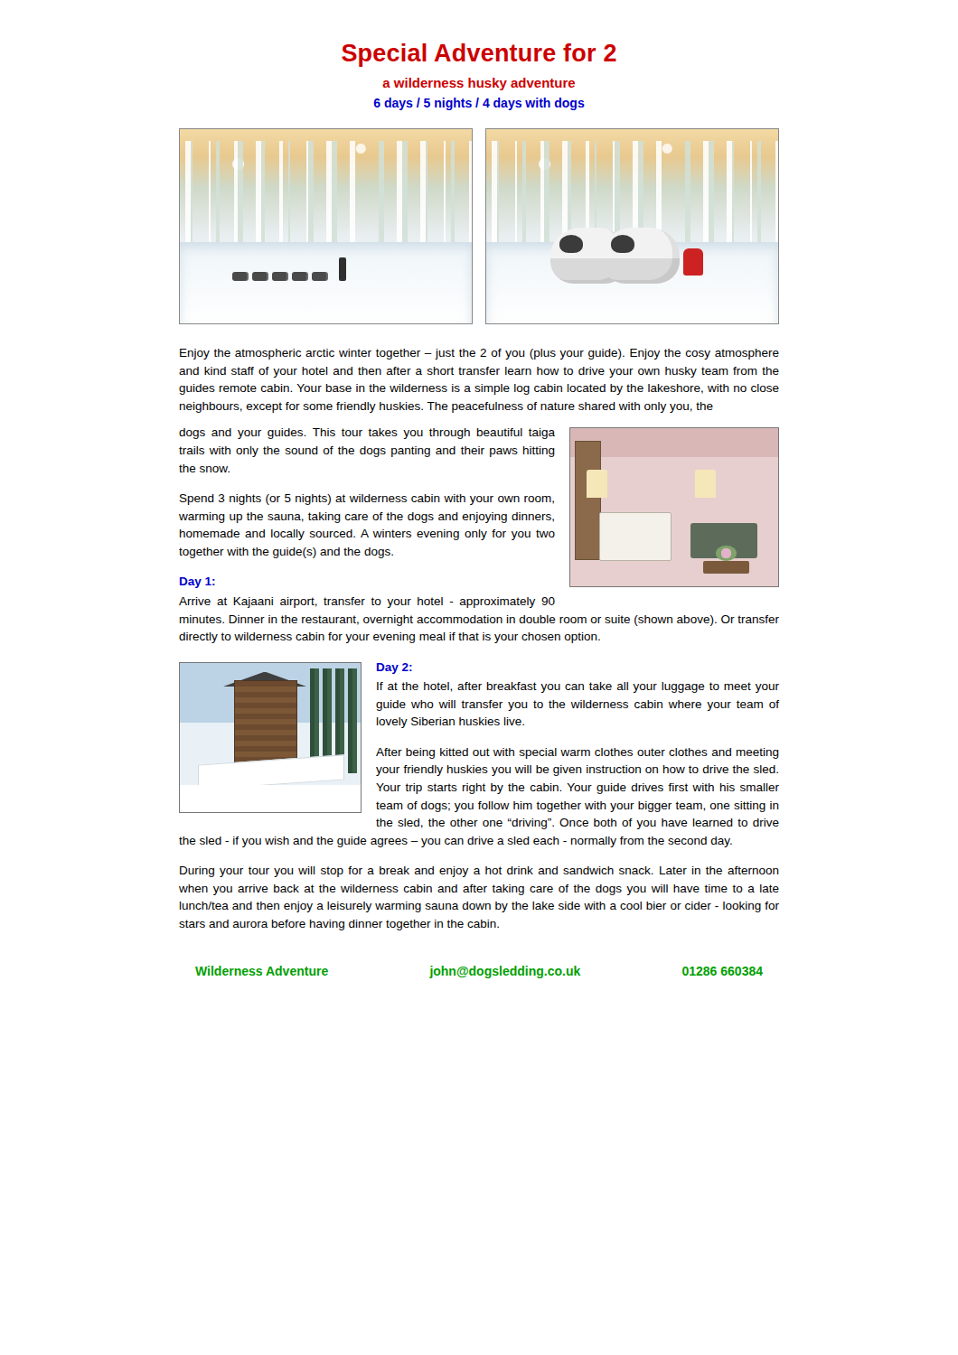Special Adventure for 2
a wilderness husky adventure
6 days / 5 nights / 4 days with dogs
Enjoy the atmospheric arctic winter together – just the 2 of you (plus your guide). Enjoy the cosy atmosphere and kind staff of your hotel and then after a short transfer learn how to drive your own husky team from the guides remote cabin. Your base in the wilderness is a simple log cabin located by the lakeshore, with no close neighbours, except for some friendly huskies. The peacefulness of nature shared with only you, the
dogs and your guides. This tour takes you through beautiful taiga trails with only the sound of the dogs panting and their paws hitting the snow.
Spend 3 nights (or 5 nights) at wilderness cabin with your own room, warming up the sauna, taking care of the dogs and enjoying dinners, homemade and locally sourced. A winters evening only for you two together with the guide(s) and the dogs.
Day 1:
Arrive at Kajaani airport, transfer to your hotel - approximately 90 minutes. Dinner in the restaurant, overnight accommodation in double room or suite (shown above). Or transfer directly to wilderness cabin for your evening meal if that is your chosen option.
Day 2:
If at the hotel, after breakfast you can take all your luggage to meet your guide who will transfer you to the wilderness cabin where your team of lovely Siberian huskies live.
After being kitted out with special warm clothes outer clothes and meeting your friendly huskies you will be given instruction on how to drive the sled. Your trip starts right by the cabin. Your guide drives first with his smaller team of dogs; you follow him together with your bigger team, one sitting in the sled, the other one “driving”. Once both of you have learned to drive the sled - if you wish and the guide agrees – you can drive a sled each - normally from the second day.
During your tour you will stop for a break and enjoy a hot drink and sandwich snack. Later in the afternoon when you arrive back at the wilderness cabin and after taking care of the dogs you will have time to a late lunch/tea and then enjoy a leisurely warming sauna down by the lake side with a cool bier or cider - looking for stars and aurora before having dinner together in the cabin.
Wilderness Adventure
john@dogsledding.co.uk
01286 660384